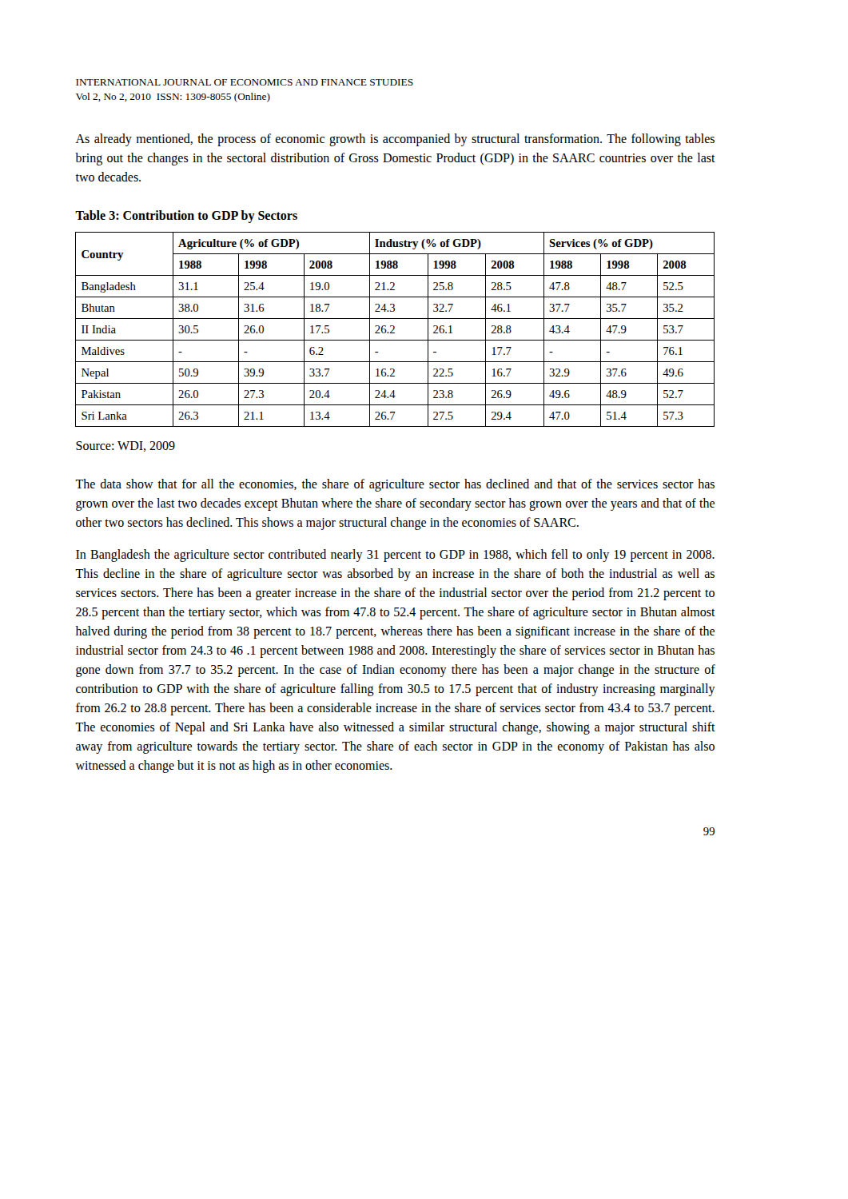INTERNATIONAL JOURNAL OF ECONOMICS AND FINANCE STUDIES
Vol 2, No 2, 2010 ISSN: 1309-8055 (Online)
As already mentioned, the process of economic growth is accompanied by structural transformation. The following tables bring out the changes in the sectoral distribution of Gross Domestic Product (GDP) in the SAARC countries over the last two decades.
Table 3: Contribution to GDP by Sectors
| Country | Agriculture (% of GDP) | Industry (% of GDP) | Services (% of GDP) |
| --- | --- | --- | --- |
| 1988 | 1998 | 2008 | 1988 | 1998 | 2008 | 1988 | 1998 | 2008 |
| Bangladesh | 31.1 | 25.4 | 19.0 | 21.2 | 25.8 | 28.5 | 47.8 | 48.7 | 52.5 |
| Bhutan | 38.0 | 31.6 | 18.7 | 24.3 | 32.7 | 46.1 | 37.7 | 35.7 | 35.2 |
| II India | 30.5 | 26.0 | 17.5 | 26.2 | 26.1 | 28.8 | 43.4 | 47.9 | 53.7 |
| Maldives | - | - | 6.2 | - | - | 17.7 | - | - | 76.1 |
| Nepal | 50.9 | 39.9 | 33.7 | 16.2 | 22.5 | 16.7 | 32.9 | 37.6 | 49.6 |
| Pakistan | 26.0 | 27.3 | 20.4 | 24.4 | 23.8 | 26.9 | 49.6 | 48.9 | 52.7 |
| Sri Lanka | 26.3 | 21.1 | 13.4 | 26.7 | 27.5 | 29.4 | 47.0 | 51.4 | 57.3 |
Source: WDI, 2009
The data show that for all the economies, the share of agriculture sector has declined and that of the services sector has grown over the last two decades except Bhutan where the share of secondary sector has grown over the years and that of the other two sectors has declined. This shows a major structural change in the economies of SAARC.
In Bangladesh the agriculture sector contributed nearly 31 percent to GDP in 1988, which fell to only 19 percent in 2008. This decline in the share of agriculture sector was absorbed by an increase in the share of both the industrial as well as services sectors. There has been a greater increase in the share of the industrial sector over the period from 21.2 percent to 28.5 percent than the tertiary sector, which was from 47.8 to 52.4 percent. The share of agriculture sector in Bhutan almost halved during the period from 38 percent to 18.7 percent, whereas there has been a significant increase in the share of the industrial sector from 24.3 to 46 .1 percent between 1988 and 2008. Interestingly the share of services sector in Bhutan has gone down from 37.7 to 35.2 percent. In the case of Indian economy there has been a major change in the structure of contribution to GDP with the share of agriculture falling from 30.5 to 17.5 percent that of industry increasing marginally from 26.2 to 28.8 percent. There has been a considerable increase in the share of services sector from 43.4 to 53.7 percent. The economies of Nepal and Sri Lanka have also witnessed a similar structural change, showing a major structural shift away from agriculture towards the tertiary sector. The share of each sector in GDP in the economy of Pakistan has also witnessed a change but it is not as high as in other economies.
99